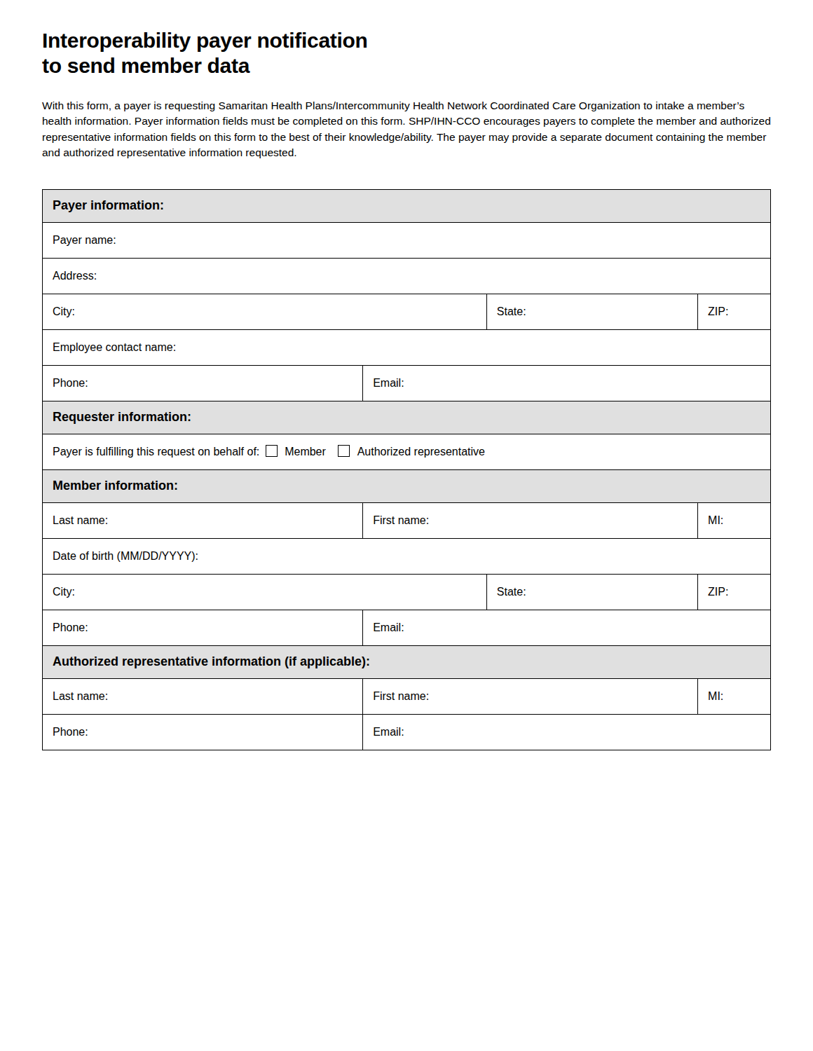Interoperability payer notification
to send member data
With this form, a payer is requesting Samaritan Health Plans/Intercommunity Health Network Coordinated Care Organization to intake a member’s health information. Payer information fields must be completed on this form. SHP/IHN-CCO encourages payers to complete the member and authorized representative information fields on this form to the best of their knowledge/ability. The payer may provide a separate document containing the member and authorized representative information requested.
| Payer information: |
| Payer name: |
| Address: |
| City: | State: | ZIP: |
| Employee contact name: |
| Phone: | Email: |
| Requester information: |
| Payer is fulfilling this request on behalf of: Member Authorized representative |
| Member information: |
| Last name: | First name: | MI: |
| Date of birth (MM/DD/YYYY): |
| City: | State: | ZIP: |
| Phone: | Email: |
| Authorized representative information (if applicable): |
| Last name: | First name: | MI: |
| Phone: | Email: |